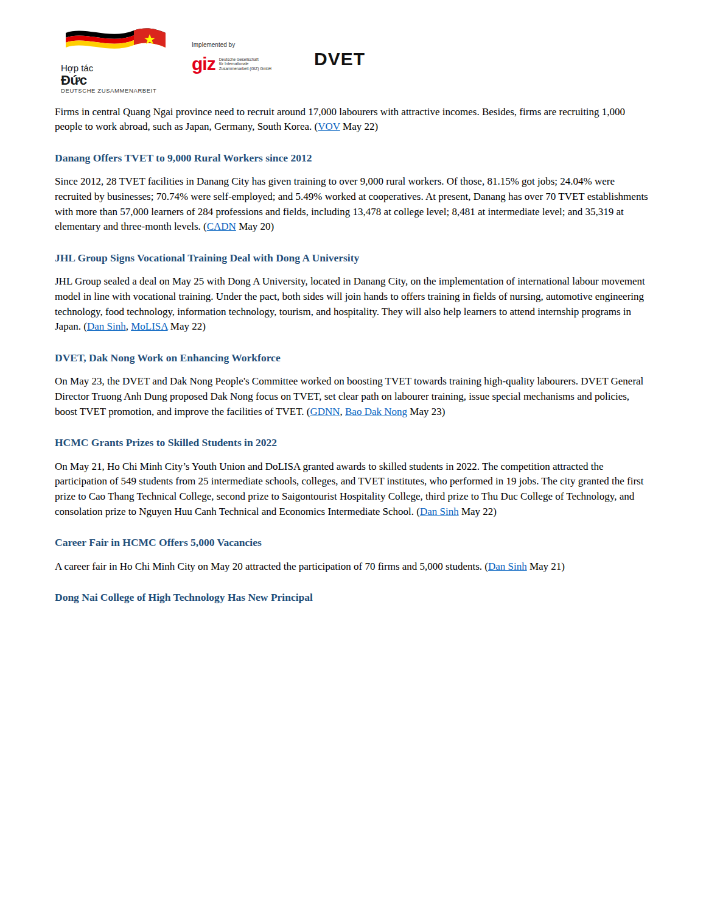Hợp tác
Đức
DEUTSCHE ZUSAMMENARBEIT
Implemented by
giz Deutsche Gesellschaft
für Internationale
Zusammenarbeit (GIZ) GmbH
DVET
Firms in central Quang Ngai province need to recruit around 17,000 labourers with attractive incomes. Besides, firms are recruiting 1,000 people to work abroad, such as Japan, Germany, South Korea. (VOV May 22)
Danang Offers TVET to 9,000 Rural Workers since 2012
Since 2012, 28 TVET facilities in Danang City has given training to over 9,000 rural workers. Of those, 81.15% got jobs; 24.04% were recruited by businesses; 70.74% were self-employed; and 5.49% worked at cooperatives. At present, Danang has over 70 TVET establishments with more than 57,000 learners of 284 professions and fields, including 13,478 at college level; 8,481 at intermediate level; and 35,319 at elementary and three-month levels. (CADN May 20)
JHL Group Signs Vocational Training Deal with Dong A University
JHL Group sealed a deal on May 25 with Dong A University, located in Danang City, on the implementation of international labour movement model in line with vocational training. Under the pact, both sides will join hands to offers training in fields of nursing, automotive engineering technology, food technology, information technology, tourism, and hospitality. They will also help learners to attend internship programs in Japan. (Dan Sinh, MoLISA May 22)
DVET, Dak Nong Work on Enhancing Workforce
On May 23, the DVET and Dak Nong People's Committee worked on boosting TVET towards training high-quality labourers. DVET General Director Truong Anh Dung proposed Dak Nong focus on TVET, set clear path on labourer training, issue special mechanisms and policies, boost TVET promotion, and improve the facilities of TVET. (GDNN, Bao Dak Nong May 23)
HCMC Grants Prizes to Skilled Students in 2022
On May 21, Ho Chi Minh City’s Youth Union and DoLISA granted awards to skilled students in 2022. The competition attracted the participation of 549 students from 25 intermediate schools, colleges, and TVET institutes, who performed in 19 jobs. The city granted the first prize to Cao Thang Technical College, second prize to Saigontourist Hospitality College, third prize to Thu Duc College of Technology, and consolation prize to Nguyen Huu Canh Technical and Economics Intermediate School. (Dan Sinh May 22)
Career Fair in HCMC Offers 5,000 Vacancies
A career fair in Ho Chi Minh City on May 20 attracted the participation of 70 firms and 5,000 students. (Dan Sinh May 21)
Dong Nai College of High Technology Has New Principal